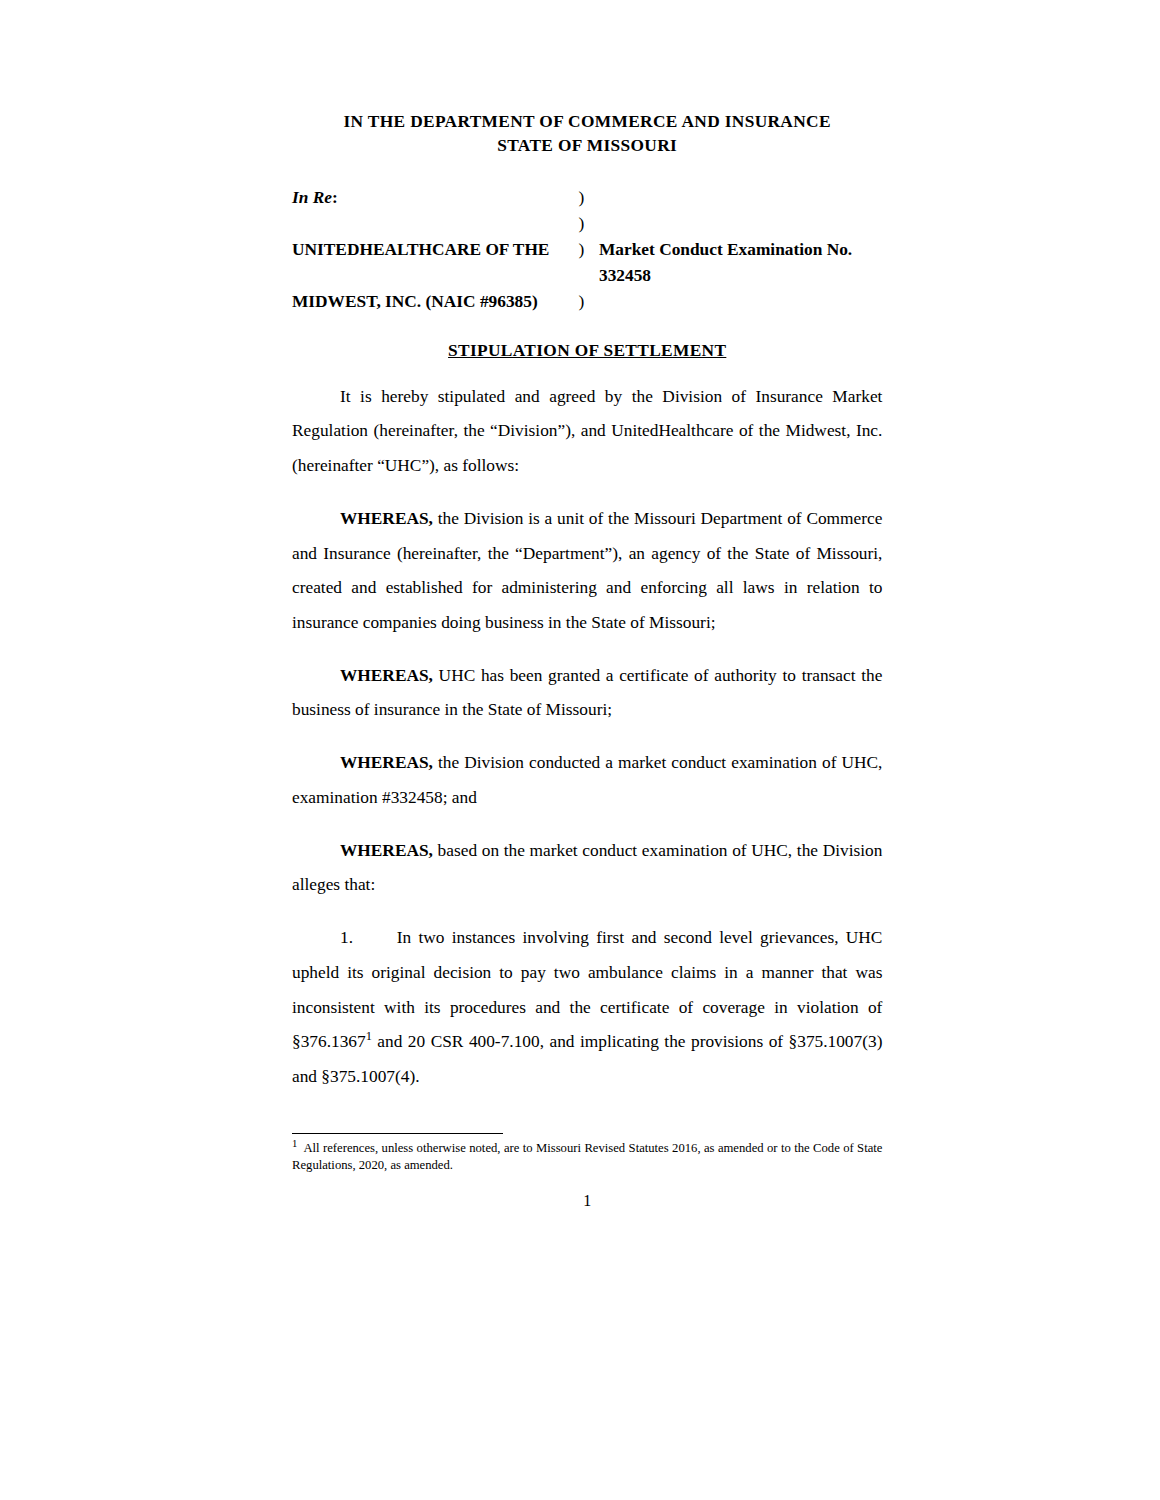IN THE DEPARTMENT OF COMMERCE AND INSURANCE
STATE OF MISSOURI
| In Re : | ) | |
| | ) | |
| UNITEDHEALTHCARE OF THE | ) | Market Conduct Examination No. 332458 |
| MIDWEST, INC. (NAIC #96385) | ) | |
STIPULATION OF SETTLEMENT
It is hereby stipulated and agreed by the Division of Insurance Market Regulation (hereinafter, the “Division”), and UnitedHealthcare of the Midwest, Inc. (hereinafter “UHC”), as follows:
WHEREAS, the Division is a unit of the Missouri Department of Commerce and Insurance (hereinafter, the “Department”), an agency of the State of Missouri, created and established for administering and enforcing all laws in relation to insurance companies doing business in the State of Missouri;
WHEREAS, UHC has been granted a certificate of authority to transact the business of insurance in the State of Missouri;
WHEREAS, the Division conducted a market conduct examination of UHC, examination #332458; and
WHEREAS, based on the market conduct examination of UHC, the Division alleges that:
1. In two instances involving first and second level grievances, UHC upheld its original decision to pay two ambulance claims in a manner that was inconsistent with its procedures and the certificate of coverage in violation of §376.13671 and 20 CSR 400-7.100, and implicating the provisions of §375.1007(3) and §375.1007(4).
1 All references, unless otherwise noted, are to Missouri Revised Statutes 2016, as amended or to the Code of State Regulations, 2020, as amended.
1